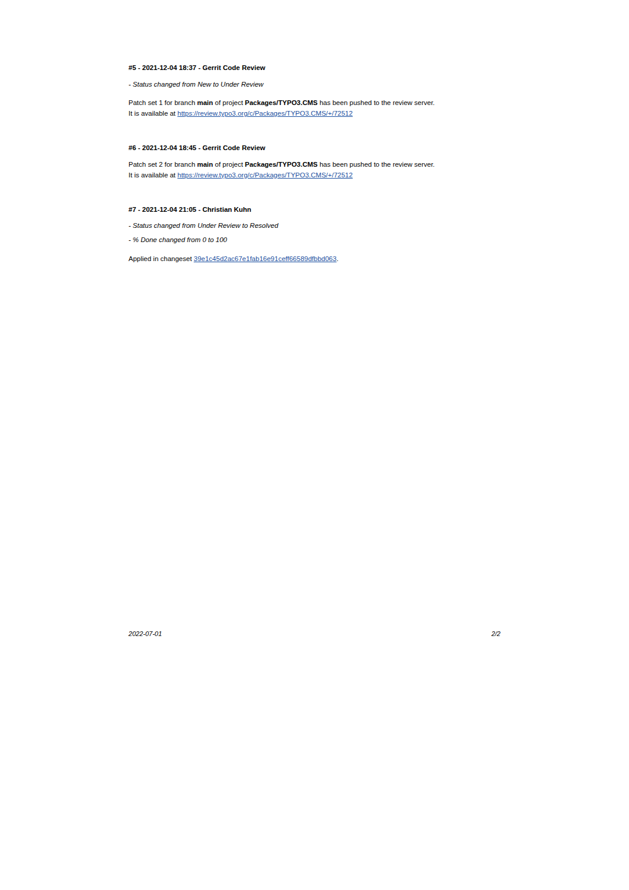#5 - 2021-12-04 18:37 - Gerrit Code Review
- Status changed from New to Under Review
Patch set 1 for branch main of project Packages/TYPO3.CMS has been pushed to the review server.
It is available at https://review.typo3.org/c/Packages/TYPO3.CMS/+/72512
#6 - 2021-12-04 18:45 - Gerrit Code Review
Patch set 2 for branch main of project Packages/TYPO3.CMS has been pushed to the review server.
It is available at https://review.typo3.org/c/Packages/TYPO3.CMS/+/72512
#7 - 2021-12-04 21:05 - Christian Kuhn
- Status changed from Under Review to Resolved
- % Done changed from 0 to 100
Applied in changeset 39e1c45d2ac67e1fab16e91ceff66589dfbbd063.
2022-07-01 2/2